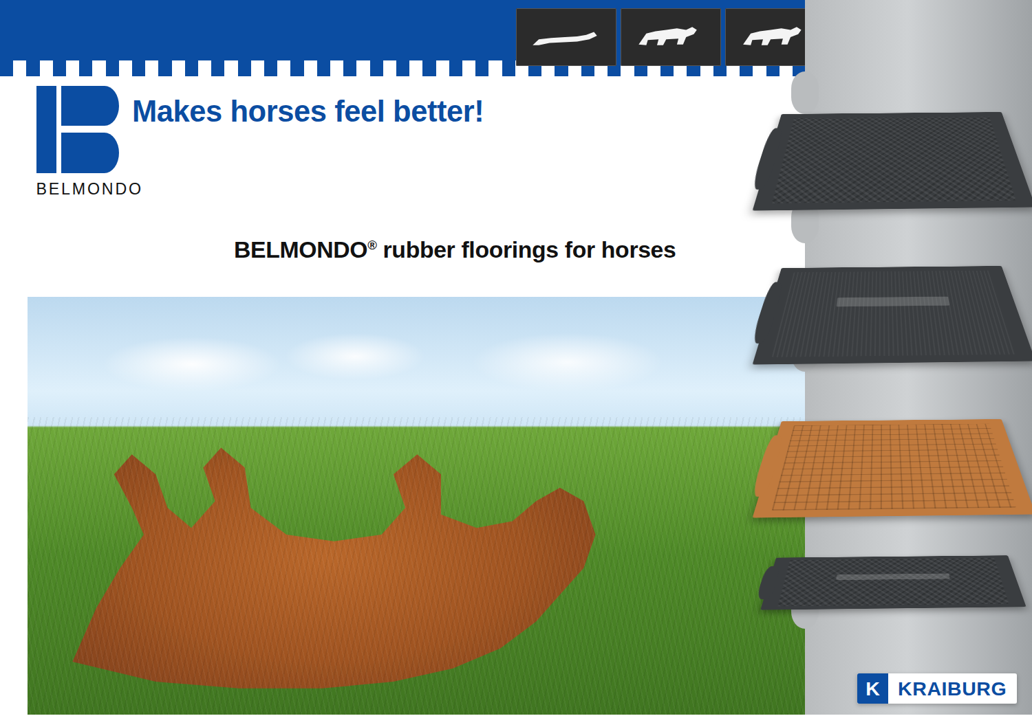BELMONDO
Makes horses feel better!
BELMONDO® rubber floorings for horses
Horse lying on its back in grass, legs in the air.
K KRAIBURG